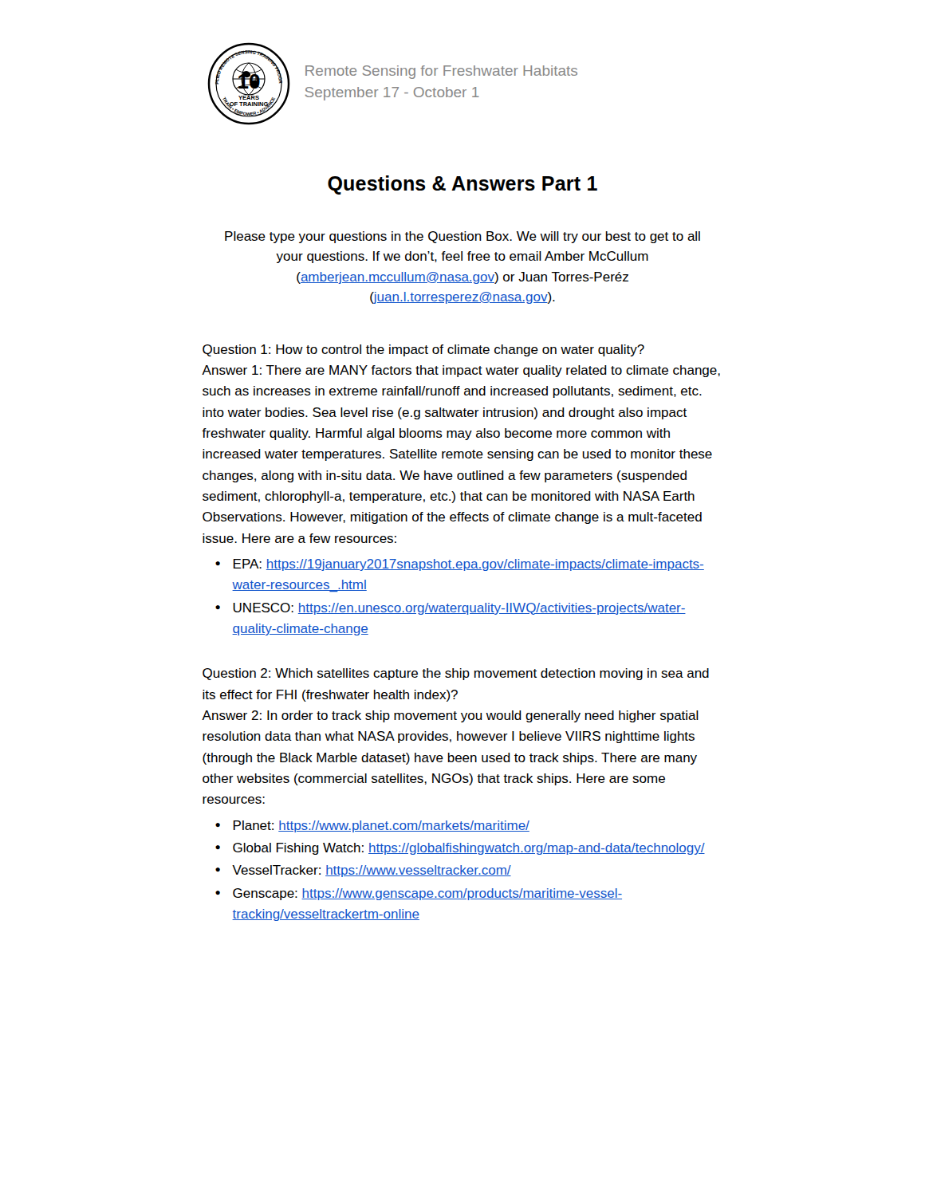10 YEARS OF TRAINING APPLIED REMOTE SENSING TRAINING PROGRAM TRAIN • EMPOWER • ADVANCE
Remote Sensing for Freshwater Habitats September 17 - October 1
Questions & Answers Part 1
Please type your questions in the Question Box. We will try our best to get to all your questions. If we don’t, feel free to email Amber McCullum (amberjean.mccullum@nasa.gov) or Juan Torres-Peréz (juan.l.torresperez@nasa.gov).
Question 1: How to control the impact of climate change on water quality?
Answer 1: There are MANY factors that impact water quality related to climate change, such as increases in extreme rainfall/runoff and increased pollutants, sediment, etc. into water bodies. Sea level rise (e.g saltwater intrusion) and drought also impact freshwater quality. Harmful algal blooms may also become more common with increased water temperatures. Satellite remote sensing can be used to monitor these changes, along with in-situ data. We have outlined a few parameters (suspended sediment, chlorophyll-a, temperature, etc.) that can be monitored with NASA Earth Observations. However, mitigation of the effects of climate change is a mult-faceted issue. Here are a few resources:
EPA: https://19january2017snapshot.epa.gov/climate-impacts/climate-impacts-water-resources_.html
UNESCO: https://en.unesco.org/waterquality-IIWQ/activities-projects/water-quality-climate-change
Question 2: Which satellites capture the ship movement detection moving in sea and its effect for FHI (freshwater health index)?
Answer 2: In order to track ship movement you would generally need higher spatial resolution data than what NASA provides, however I believe VIIRS nighttime lights (through the Black Marble dataset) have been used to track ships. There are many other websites (commercial satellites, NGOs) that track ships. Here are some resources:
Planet: https://www.planet.com/markets/maritime/
Global Fishing Watch: https://globalfishingwatch.org/map-and-data/technology/
VesselTracker: https://www.vesseltracker.com/
Genscape: https://www.genscape.com/products/maritime-vessel-tracking/vesseltrackertm-online